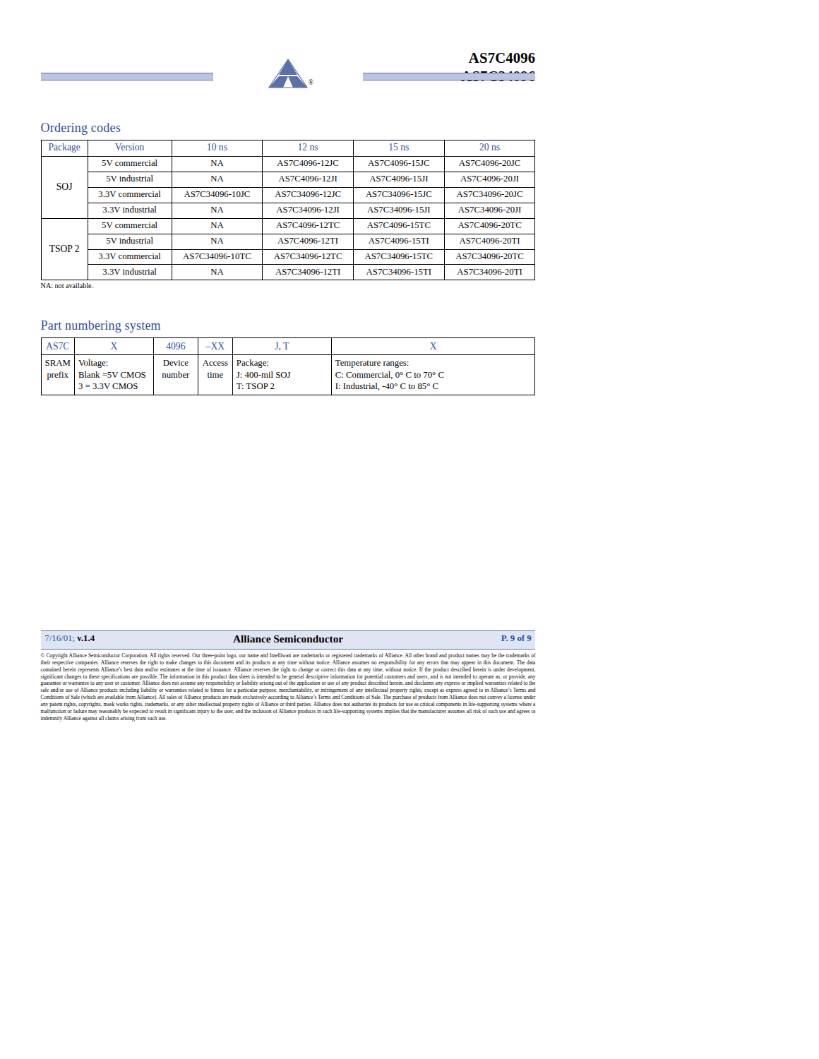AS7C4096
AS7C34096
®
Ordering codes
| Package | Version | 10 ns | 12 ns | 15 ns | 20 ns |
| --- | --- | --- | --- | --- | --- |
| SOJ | 5V commercial | NA | AS7C4096-12JC | AS7C4096-15JC | AS7C4096-20JC |
| 5V industrial | NA | AS7C4096-12JI | AS7C4096-15JI | AS7C4096-20JI |
| 3.3V commercial | AS7C34096-10JC | AS7C34096-12JC | AS7C34096-15JC | AS7C34096-20JC |
| 3.3V industrial | NA | AS7C34096-12JI | AS7C34096-15JI | AS7C34096-20JI |
| TSOP 2 | 5V commercial | NA | AS7C4096-12TC | AS7C4096-15TC | AS7C4096-20TC |
| 5V industrial | NA | AS7C4096-12TI | AS7C4096-15TI | AS7C4096-20TI |
| 3.3V commercial | AS7C34096-10TC | AS7C34096-12TC | AS7C34096-15TC | AS7C34096-20TC |
| 3.3V industrial | NA | AS7C34096-12TI | AS7C34096-15TI | AS7C34096-20TI |
NA: not available.
Part numbering system
| AS7C | X | 4096 | –XX | J, T | X |
| --- | --- | --- | --- | --- | --- |
| SRAM prefix | Voltage: Blank =5V CMOS 3 = 3.3V CMOS | Device number | Access time | Package: J: 400-mil SOJ T: TSOP 2 | Temperature ranges: C: Commercial, 0° C to 70° C I: Industrial, -40° C to 85° C |
7/16/01; v.1.4
Alliance Semiconductor
P. 9 of 9
© Copyright Alliance Semiconductor Corporation. All rights reserved. Our three-point logo, our name and Intelliwatt are trademarks or registered trademarks of Alliance. All other brand and product names may be the trademarks of their respective companies. Alliance reserves the right to make changes to this document and its products at any time without notice. Alliance assumes no responsibility for any errors that may appear in this document. The data contained herein represents Alliance’s best data and/or estimates at the time of issuance. Alliance reserves the right to change or correct this data at any time, without notice. If the product described herein is under development, significant changes to these specifications are possible. The information in this product data sheet is intended to be general descriptive information for potential customers and users, and is not intended to operate as, or provide, any guarantee or warrantee to any user or customer. Alliance does not assume any responsibility or liability arising out of the application or use of any product described herein, and disclaims any express or implied warranties related to the sale and/or use of Alliance products including liability or warranties related to fitness for a particular purpose, merchantability, or infringement of any intellectual property rights, except as express agreed to in Alliance’s Terms and Conditions of Sale (which are available from Alliance). All sales of Alliance products are made exclusively according to Alliance’s Terms and Conditions of Sale. The purchase of products from Alliance does not convey a license under any patent rights, copyrights, mask works rights, trademarks, or any other intellectual property rights of Alliance or third parties. Alliance does not authorize its products for use as critical components in life-supporting systems where a malfunction or failure may reasonably be expected to result in significant injury to the user, and the inclusion of Alliance products in such life-supporting systems implies that the manufacturer assumes all risk of such use and agrees to indemnify Alliance against all claims arising from such use.